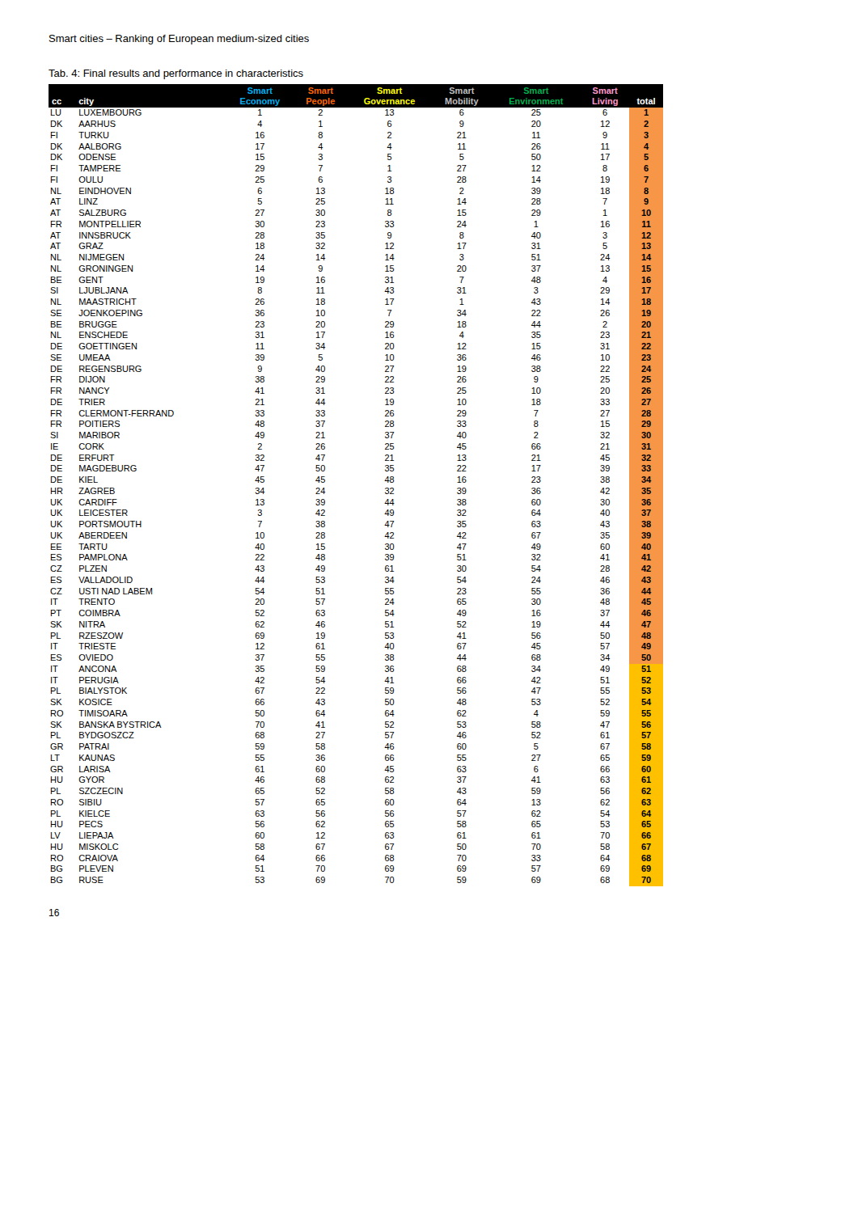Smart cities – Ranking of European medium-sized cities
Tab. 4: Final results and performance in characteristics
| cc | city | Smart Economy | Smart People | Smart Governance | Smart Mobility | Smart Environment | Smart Living | total |
| --- | --- | --- | --- | --- | --- | --- | --- | --- |
| LU | LUXEMBOURG | 1 | 2 | 13 | 6 | 25 | 6 | 1 |
| DK | AARHUS | 4 | 1 | 6 | 9 | 20 | 12 | 2 |
| FI | TURKU | 16 | 8 | 2 | 21 | 11 | 9 | 3 |
| DK | AALBORG | 17 | 4 | 4 | 11 | 26 | 11 | 4 |
| DK | ODENSE | 15 | 3 | 5 | 5 | 50 | 17 | 5 |
| FI | TAMPERE | 29 | 7 | 1 | 27 | 12 | 8 | 6 |
| FI | OULU | 25 | 6 | 3 | 28 | 14 | 19 | 7 |
| NL | EINDHOVEN | 6 | 13 | 18 | 2 | 39 | 18 | 8 |
| AT | LINZ | 5 | 25 | 11 | 14 | 28 | 7 | 9 |
| AT | SALZBURG | 27 | 30 | 8 | 15 | 29 | 1 | 10 |
| FR | MONTPELLIER | 30 | 23 | 33 | 24 | 1 | 16 | 11 |
| AT | INNSBRUCK | 28 | 35 | 9 | 8 | 40 | 3 | 12 |
| AT | GRAZ | 18 | 32 | 12 | 17 | 31 | 5 | 13 |
| NL | NIJMEGEN | 24 | 14 | 14 | 3 | 51 | 24 | 14 |
| NL | GRONINGEN | 14 | 9 | 15 | 20 | 37 | 13 | 15 |
| BE | GENT | 19 | 16 | 31 | 7 | 48 | 4 | 16 |
| SI | LJUBLJANA | 8 | 11 | 43 | 31 | 3 | 29 | 17 |
| NL | MAASTRICHT | 26 | 18 | 17 | 1 | 43 | 14 | 18 |
| SE | JOENKOEPING | 36 | 10 | 7 | 34 | 22 | 26 | 19 |
| BE | BRUGGE | 23 | 20 | 29 | 18 | 44 | 2 | 20 |
| NL | ENSCHEDE | 31 | 17 | 16 | 4 | 35 | 23 | 21 |
| DE | GOETTINGEN | 11 | 34 | 20 | 12 | 15 | 31 | 22 |
| SE | UMEAA | 39 | 5 | 10 | 36 | 46 | 10 | 23 |
| DE | REGENSBURG | 9 | 40 | 27 | 19 | 38 | 22 | 24 |
| FR | DIJON | 38 | 29 | 22 | 26 | 9 | 25 | 25 |
| FR | NANCY | 41 | 31 | 23 | 25 | 10 | 20 | 26 |
| DE | TRIER | 21 | 44 | 19 | 10 | 18 | 33 | 27 |
| FR | CLERMONT-FERRAND | 33 | 33 | 26 | 29 | 7 | 27 | 28 |
| FR | POITIERS | 48 | 37 | 28 | 33 | 8 | 15 | 29 |
| SI | MARIBOR | 49 | 21 | 37 | 40 | 2 | 32 | 30 |
| IE | CORK | 2 | 26 | 25 | 45 | 66 | 21 | 31 |
| DE | ERFURT | 32 | 47 | 21 | 13 | 21 | 45 | 32 |
| DE | MAGDEBURG | 47 | 50 | 35 | 22 | 17 | 39 | 33 |
| DE | KIEL | 45 | 45 | 48 | 16 | 23 | 38 | 34 |
| HR | ZAGREB | 34 | 24 | 32 | 39 | 36 | 42 | 35 |
| UK | CARDIFF | 13 | 39 | 44 | 38 | 60 | 30 | 36 |
| UK | LEICESTER | 3 | 42 | 49 | 32 | 64 | 40 | 37 |
| UK | PORTSMOUTH | 7 | 38 | 47 | 35 | 63 | 43 | 38 |
| UK | ABERDEEN | 10 | 28 | 42 | 42 | 67 | 35 | 39 |
| EE | TARTU | 40 | 15 | 30 | 47 | 49 | 60 | 40 |
| ES | PAMPLONA | 22 | 48 | 39 | 51 | 32 | 41 | 41 |
| CZ | PLZEN | 43 | 49 | 61 | 30 | 54 | 28 | 42 |
| ES | VALLADOLID | 44 | 53 | 34 | 54 | 24 | 46 | 43 |
| CZ | USTI NAD LABEM | 54 | 51 | 55 | 23 | 55 | 36 | 44 |
| IT | TRENTO | 20 | 57 | 24 | 65 | 30 | 48 | 45 |
| PT | COIMBRA | 52 | 63 | 54 | 49 | 16 | 37 | 46 |
| SK | NITRA | 62 | 46 | 51 | 52 | 19 | 44 | 47 |
| PL | RZESZOW | 69 | 19 | 53 | 41 | 56 | 50 | 48 |
| IT | TRIESTE | 12 | 61 | 40 | 67 | 45 | 57 | 49 |
| ES | OVIEDO | 37 | 55 | 38 | 44 | 68 | 34 | 50 |
| IT | ANCONA | 35 | 59 | 36 | 68 | 34 | 49 | 51 |
| IT | PERUGIA | 42 | 54 | 41 | 66 | 42 | 51 | 52 |
| PL | BIALYSTOK | 67 | 22 | 59 | 56 | 47 | 55 | 53 |
| SK | KOSICE | 66 | 43 | 50 | 48 | 53 | 52 | 54 |
| RO | TIMISOARA | 50 | 64 | 64 | 62 | 4 | 59 | 55 |
| SK | BANSKA BYSTRICA | 70 | 41 | 52 | 53 | 58 | 47 | 56 |
| PL | BYDGOSZCZ | 68 | 27 | 57 | 46 | 52 | 61 | 57 |
| GR | PATRAI | 59 | 58 | 46 | 60 | 5 | 67 | 58 |
| LT | KAUNAS | 55 | 36 | 66 | 55 | 27 | 65 | 59 |
| GR | LARISA | 61 | 60 | 45 | 63 | 6 | 66 | 60 |
| HU | GYOR | 46 | 68 | 62 | 37 | 41 | 63 | 61 |
| PL | SZCZECIN | 65 | 52 | 58 | 43 | 59 | 56 | 62 |
| RO | SIBIU | 57 | 65 | 60 | 64 | 13 | 62 | 63 |
| PL | KIELCE | 63 | 56 | 56 | 57 | 62 | 54 | 64 |
| HU | PECS | 56 | 62 | 65 | 58 | 65 | 53 | 65 |
| LV | LIEPAJA | 60 | 12 | 63 | 61 | 61 | 70 | 66 |
| HU | MISKOLC | 58 | 67 | 67 | 50 | 70 | 58 | 67 |
| RO | CRAIOVA | 64 | 66 | 68 | 70 | 33 | 64 | 68 |
| BG | PLEVEN | 51 | 70 | 69 | 69 | 57 | 69 | 69 |
| BG | RUSE | 53 | 69 | 70 | 59 | 69 | 68 | 70 |
16